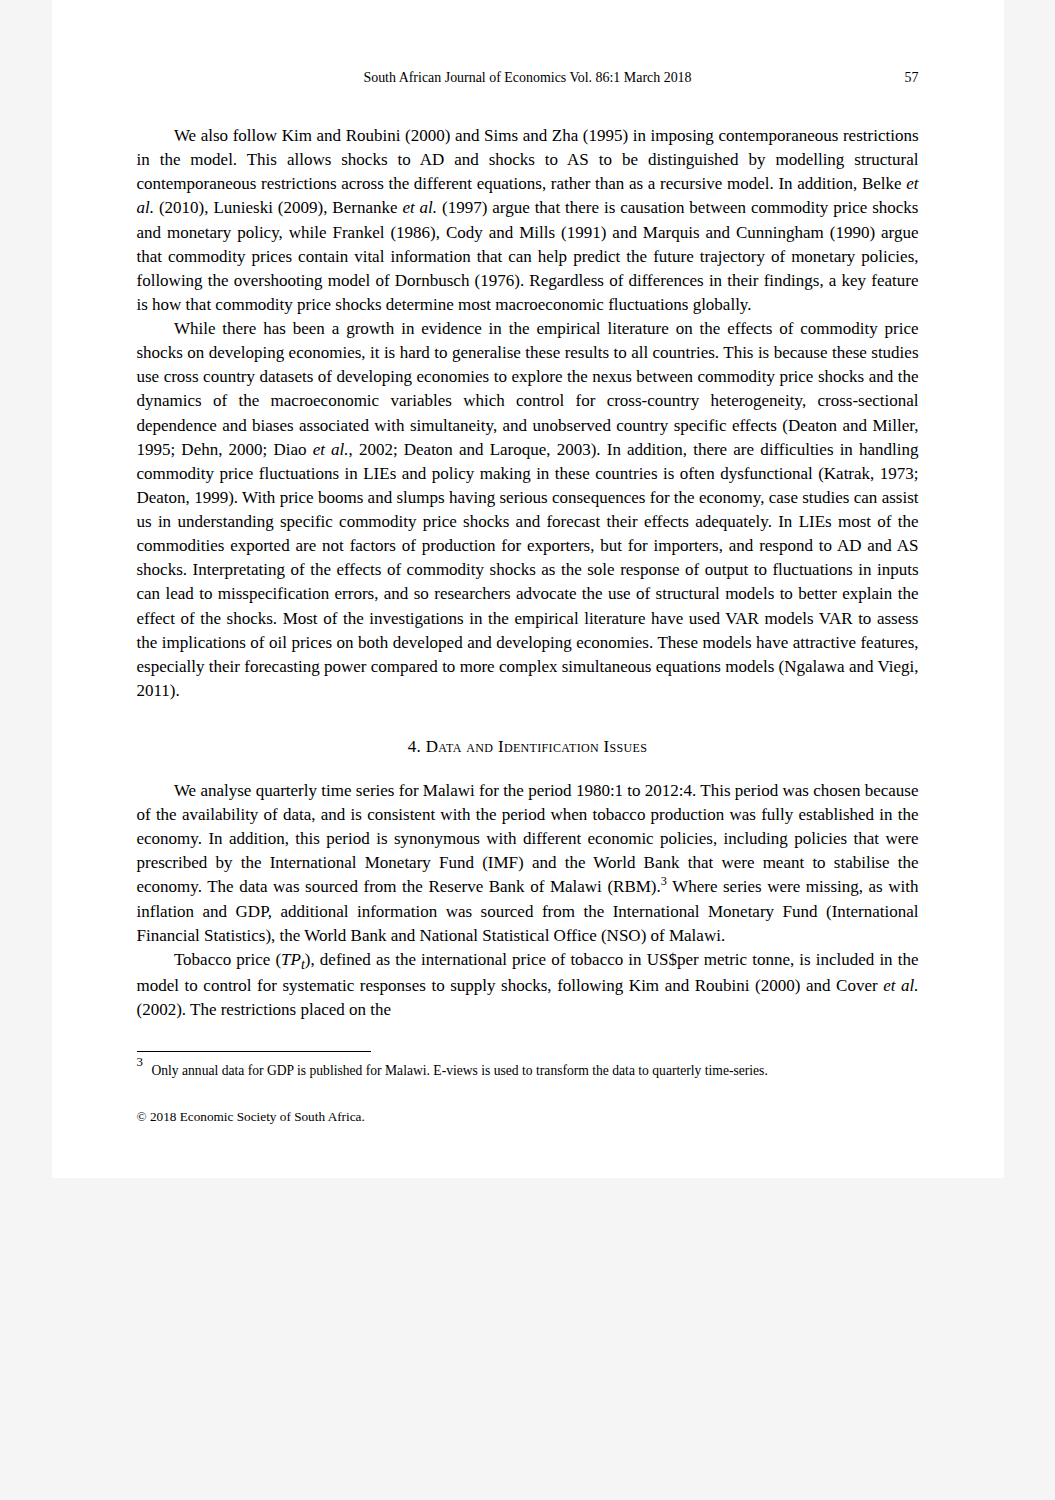South African Journal of Economics Vol. 86:1 March 2018 57
We also follow Kim and Roubini (2000) and Sims and Zha (1995) in imposing contemporaneous restrictions in the model. This allows shocks to AD and shocks to AS to be distinguished by modelling structural contemporaneous restrictions across the different equations, rather than as a recursive model. In addition, Belke et al. (2010), Lunieski (2009), Bernanke et al. (1997) argue that there is causation between commodity price shocks and monetary policy, while Frankel (1986), Cody and Mills (1991) and Marquis and Cunningham (1990) argue that commodity prices contain vital information that can help predict the future trajectory of monetary policies, following the overshooting model of Dornbusch (1976). Regardless of differences in their findings, a key feature is how that commodity price shocks determine most macroeconomic fluctuations globally.
While there has been a growth in evidence in the empirical literature on the effects of commodity price shocks on developing economies, it is hard to generalise these results to all countries. This is because these studies use cross country datasets of developing economies to explore the nexus between commodity price shocks and the dynamics of the macroeconomic variables which control for cross-country heterogeneity, cross-sectional dependence and biases associated with simultaneity, and unobserved country specific effects (Deaton and Miller, 1995; Dehn, 2000; Diao et al., 2002; Deaton and Laroque, 2003). In addition, there are difficulties in handling commodity price fluctuations in LIEs and policy making in these countries is often dysfunctional (Katrak, 1973; Deaton, 1999). With price booms and slumps having serious consequences for the economy, case studies can assist us in understanding specific commodity price shocks and forecast their effects adequately. In LIEs most of the commodities exported are not factors of production for exporters, but for importers, and respond to AD and AS shocks. Interpretating of the effects of commodity shocks as the sole response of output to fluctuations in inputs can lead to misspecification errors, and so researchers advocate the use of structural models to better explain the effect of the shocks. Most of the investigations in the empirical literature have used VAR models VAR to assess the implications of oil prices on both developed and developing economies. These models have attractive features, especially their forecasting power compared to more complex simultaneous equations models (Ngalawa and Viegi, 2011).
4. Data and Identification Issues
We analyse quarterly time series for Malawi for the period 1980:1 to 2012:4. This period was chosen because of the availability of data, and is consistent with the period when tobacco production was fully established in the economy. In addition, this period is synonymous with different economic policies, including policies that were prescribed by the International Monetary Fund (IMF) and the World Bank that were meant to stabilise the economy. The data was sourced from the Reserve Bank of Malawi (RBM).3 Where series were missing, as with inflation and GDP, additional information was sourced from the International Monetary Fund (International Financial Statistics), the World Bank and National Statistical Office (NSO) of Malawi.
Tobacco price (TPt), defined as the international price of tobacco in US$per metric tonne, is included in the model to control for systematic responses to supply shocks, following Kim and Roubini (2000) and Cover et al. (2002). The restrictions placed on the
3 Only annual data for GDP is published for Malawi. E-views is used to transform the data to quarterly time-series.
© 2018 Economic Society of South Africa.